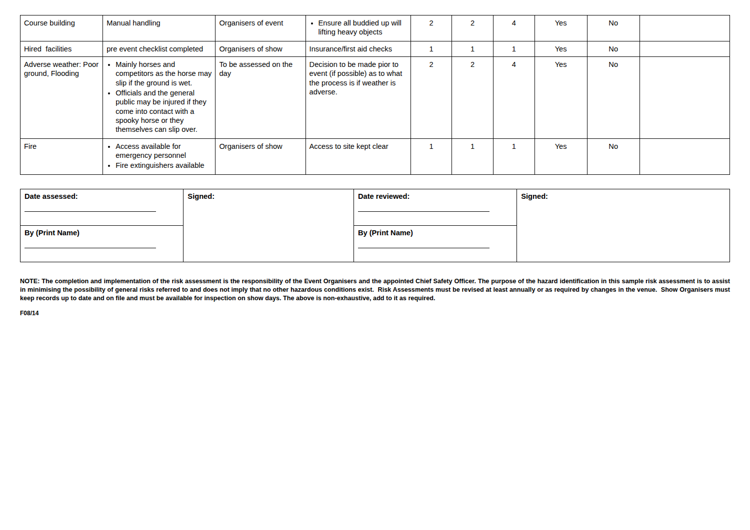| Course building | Manual handling | Organisers of event | Ensure all buddied up will lifting heavy objects | 2 | 2 | 4 | Yes | No | |
| Hired facilities | pre event checklist completed | Organisers of show | Insurance/first aid checks | 1 | 1 | 1 | Yes | No | |
| Adverse weather: Poor ground, Flooding | Mainly horses and competitors as the horse may slip if the ground is wet. Officials and the general public may be injured if they come into contact with a spooky horse or they themselves can slip over. | To be assessed on the day | Decision to be made pior to event (if possible) as to what the process is if weather is adverse. | 2 | 2 | 4 | Yes | No | |
| Fire | Access available for emergency personnel Fire extinguishers available | Organisers of show | Access to site kept clear | 1 | 1 | 1 | Yes | No | |
| Date assessed: | Signed: | Date reviewed: | Signed: |
| By (Print Name) | By (Print Name) |
NOTE: The completion and implementation of the risk assessment is the responsibility of the Event Organisers and the appointed Chief Safety Officer. The purpose of the hazard identification in this sample risk assessment is to assist in minimising the possibility of general risks referred to and does not imply that no other hazardous conditions exist. Risk Assessments must be revised at least annually or as required by changes in the venue. Show Organisers must keep records up to date and on file and must be available for inspection on show days. The above is non-exhaustive, add to it as required.
F08/14